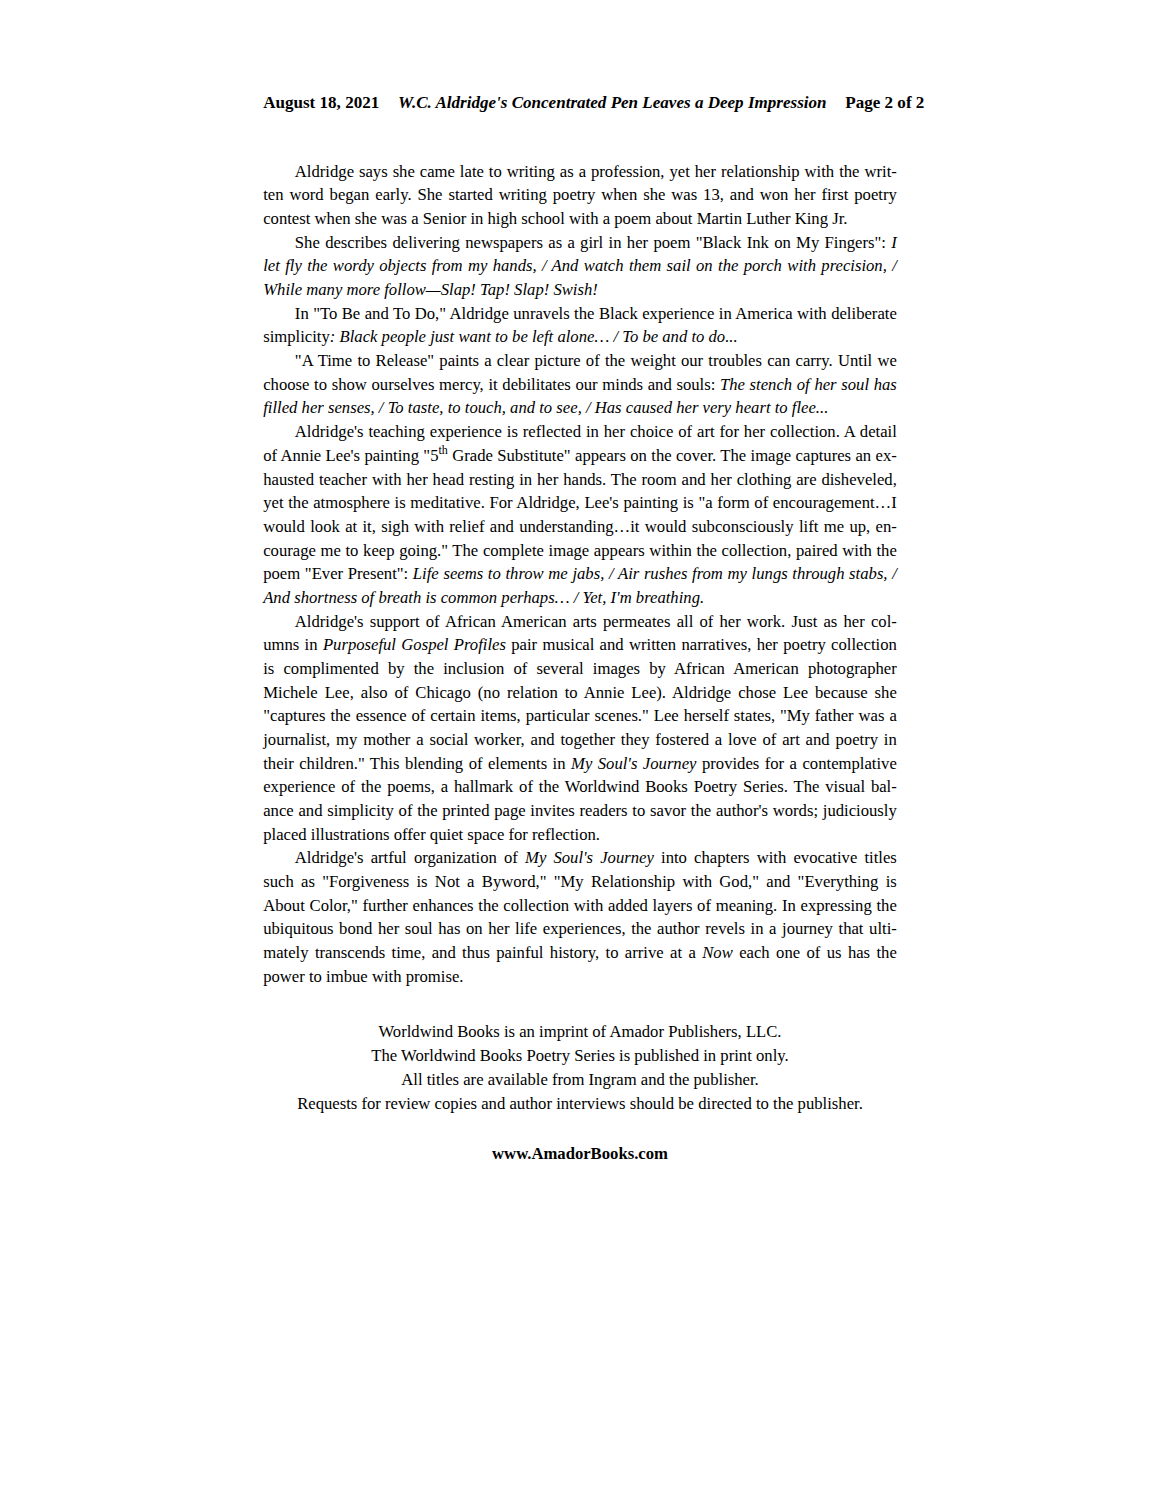August 18, 2021 W.C. Aldridge's Concentrated Pen Leaves a Deep Impression Page 2 of 2
Aldridge says she came late to writing as a profession, yet her relationship with the written word began early. She started writing poetry when she was 13, and won her first poetry contest when she was a Senior in high school with a poem about Martin Luther King Jr.
She describes delivering newspapers as a girl in her poem "Black Ink on My Fingers": I let fly the wordy objects from my hands, / And watch them sail on the porch with precision, / While many more follow—Slap! Tap! Slap! Swish!
In "To Be and To Do," Aldridge unravels the Black experience in America with deliberate simplicity: Black people just want to be left alone… / To be and to do...
"A Time to Release" paints a clear picture of the weight our troubles can carry. Until we choose to show ourselves mercy, it debilitates our minds and souls: The stench of her soul has filled her senses, / To taste, to touch, and to see, / Has caused her very heart to flee...
Aldridge's teaching experience is reflected in her choice of art for her collection. A detail of Annie Lee's painting "5th Grade Substitute" appears on the cover. The image captures an exhausted teacher with her head resting in her hands. The room and her clothing are disheveled, yet the atmosphere is meditative. For Aldridge, Lee's painting is "a form of encouragement…I would look at it, sigh with relief and understanding…it would subconsciously lift me up, encourage me to keep going." The complete image appears within the collection, paired with the poem "Ever Present": Life seems to throw me jabs, / Air rushes from my lungs through stabs, / And shortness of breath is common perhaps… / Yet, I'm breathing.
Aldridge's support of African American arts permeates all of her work. Just as her columns in Purposeful Gospel Profiles pair musical and written narratives, her poetry collection is complimented by the inclusion of several images by African American photographer Michele Lee, also of Chicago (no relation to Annie Lee). Aldridge chose Lee because she "captures the essence of certain items, particular scenes." Lee herself states, "My father was a journalist, my mother a social worker, and together they fostered a love of art and poetry in their children." This blending of elements in My Soul's Journey provides for a contemplative experience of the poems, a hallmark of the Worldwind Books Poetry Series. The visual balance and simplicity of the printed page invites readers to savor the author's words; judiciously placed illustrations offer quiet space for reflection.
Aldridge's artful organization of My Soul's Journey into chapters with evocative titles such as "Forgiveness is Not a Byword," "My Relationship with God," and "Everything is About Color," further enhances the collection with added layers of meaning. In expressing the ubiquitous bond her soul has on her life experiences, the author revels in a journey that ultimately transcends time, and thus painful history, to arrive at a Now each one of us has the power to imbue with promise.
Worldwind Books is an imprint of Amador Publishers, LLC.
The Worldwind Books Poetry Series is published in print only.
All titles are available from Ingram and the publisher.
Requests for review copies and author interviews should be directed to the publisher.
www.AmadorBooks.com